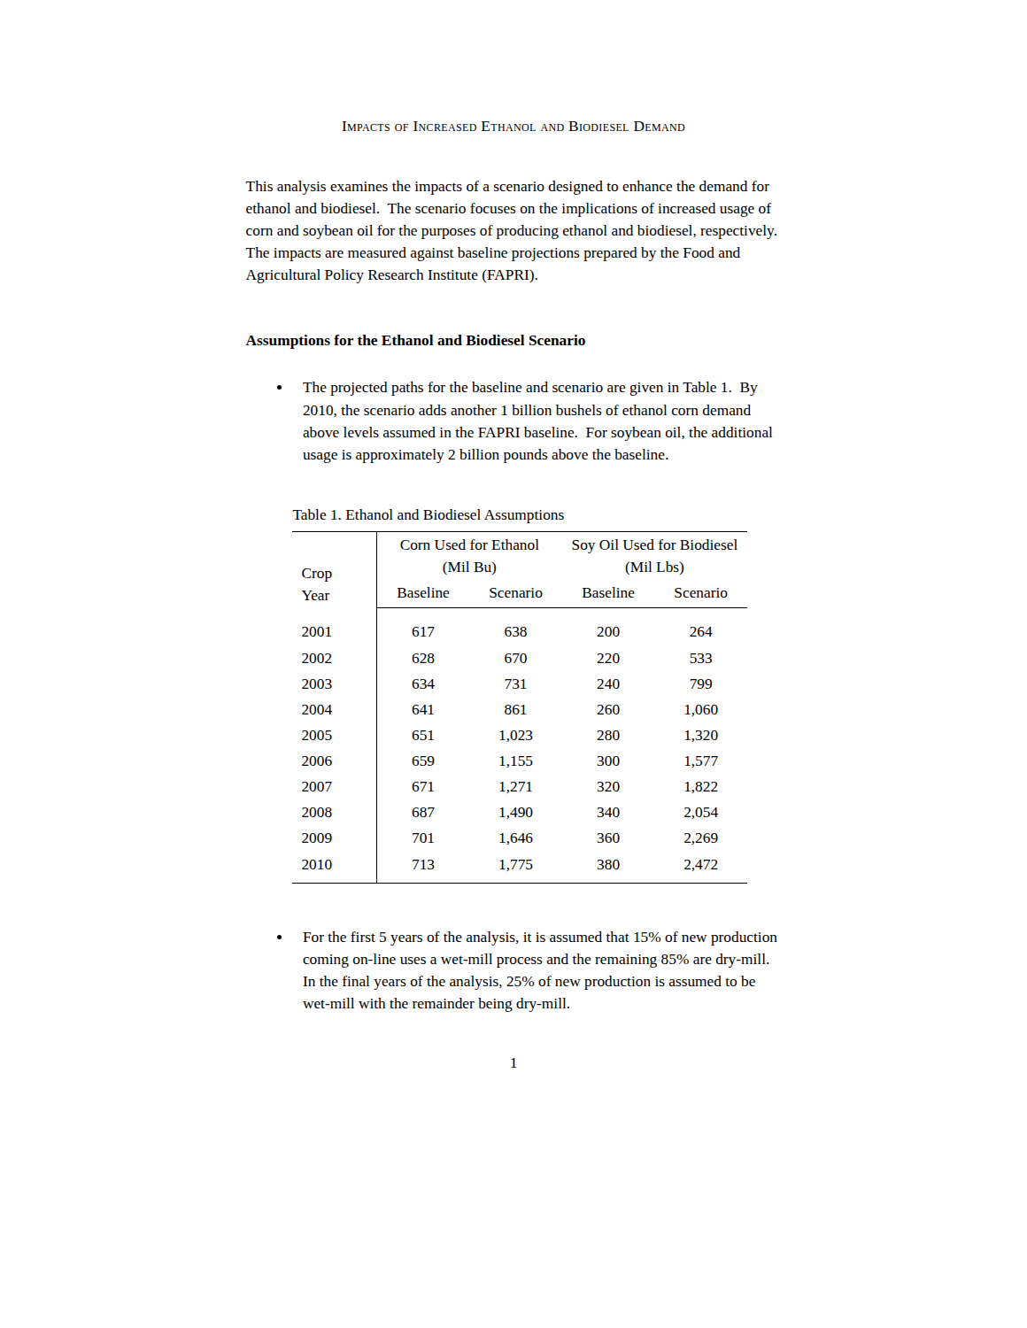Impacts of Increased Ethanol and Biodiesel Demand
This analysis examines the impacts of a scenario designed to enhance the demand for ethanol and biodiesel. The scenario focuses on the implications of increased usage of corn and soybean oil for the purposes of producing ethanol and biodiesel, respectively. The impacts are measured against baseline projections prepared by the Food and Agricultural Policy Research Institute (FAPRI).
Assumptions for the Ethanol and Biodiesel Scenario
The projected paths for the baseline and scenario are given in Table 1. By 2010, the scenario adds another 1 billion bushels of ethanol corn demand above levels assumed in the FAPRI baseline. For soybean oil, the additional usage is approximately 2 billion pounds above the baseline.
Table 1. Ethanol and Biodiesel Assumptions
| Crop Year | Corn Used for Ethanol (Mil Bu) | Soy Oil Used for Biodiesel (Mil Lbs) |
| --- | --- | --- |
| Baseline | Scenario | Baseline | Scenario |
| 2001 | 617 | 638 | 200 | 264 |
| 2002 | 628 | 670 | 220 | 533 |
| 2003 | 634 | 731 | 240 | 799 |
| 2004 | 641 | 861 | 260 | 1,060 |
| 2005 | 651 | 1,023 | 280 | 1,320 |
| 2006 | 659 | 1,155 | 300 | 1,577 |
| 2007 | 671 | 1,271 | 320 | 1,822 |
| 2008 | 687 | 1,490 | 340 | 2,054 |
| 2009 | 701 | 1,646 | 360 | 2,269 |
| 2010 | 713 | 1,775 | 380 | 2,472 |
For the first 5 years of the analysis, it is assumed that 15% of new production coming on-line uses a wet-mill process and the remaining 85% are dry-mill. In the final years of the analysis, 25% of new production is assumed to be wet-mill with the remainder being dry-mill.
1